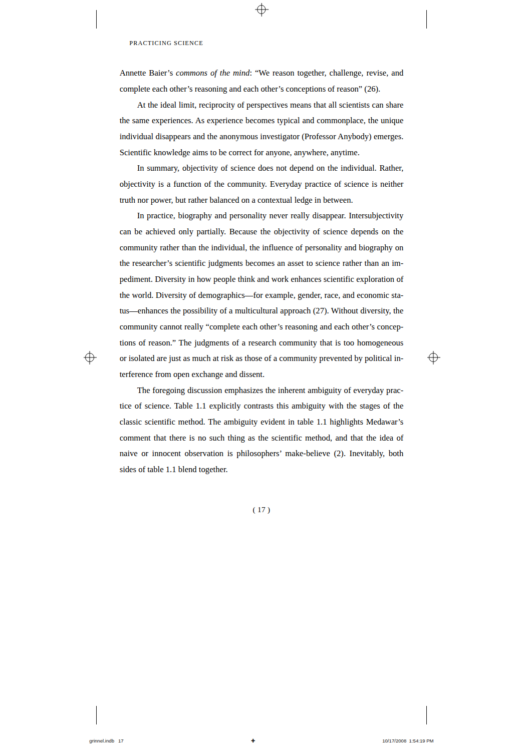Practicing Science
Annette Baier’s commons of the mind: “We reason together, challenge, revise, and complete each other’s reasoning and each other’s conceptions of reason” (26).
At the ideal limit, reciprocity of perspectives means that all scientists can share the same experiences. As experience becomes typical and commonplace, the unique individual disappears and the anonymous investigator (Professor Anybody) emerges. Scientific knowledge aims to be correct for anyone, anywhere, anytime.
In summary, objectivity of science does not depend on the individual. Rather, objectivity is a function of the community. Everyday practice of science is neither truth nor power, but rather balanced on a contextual ledge in between.
In practice, biography and personality never really disappear. Intersubjectivity can be achieved only partially. Because the objectivity of science depends on the community rather than the individual, the influence of personality and biography on the researcher’s scientific judgments becomes an asset to science rather than an impediment. Diversity in how people think and work enhances scientific exploration of the world. Diversity of demographics—for example, gender, race, and economic status—enhances the possibility of a multicultural approach (27). Without diversity, the community cannot really “complete each other’s reasoning and each other’s conceptions of reason.” The judgments of a research community that is too homogeneous or isolated are just as much at risk as those of a community prevented by political interference from open exchange and dissent.
The foregoing discussion emphasizes the inherent ambiguity of everyday practice of science. Table 1.1 explicitly contrasts this ambiguity with the stages of the classic scientific method. The ambiguity evident in table 1.1 highlights Medawar’s comment that there is no such thing as the scientific method, and that the idea of naive or innocent observation is philosophers’ make-believe (2). Inevitably, both sides of table 1.1 blend together.
( 17 )
grinnel.indb 17
✚
10/17/2008 1:54:19 PM